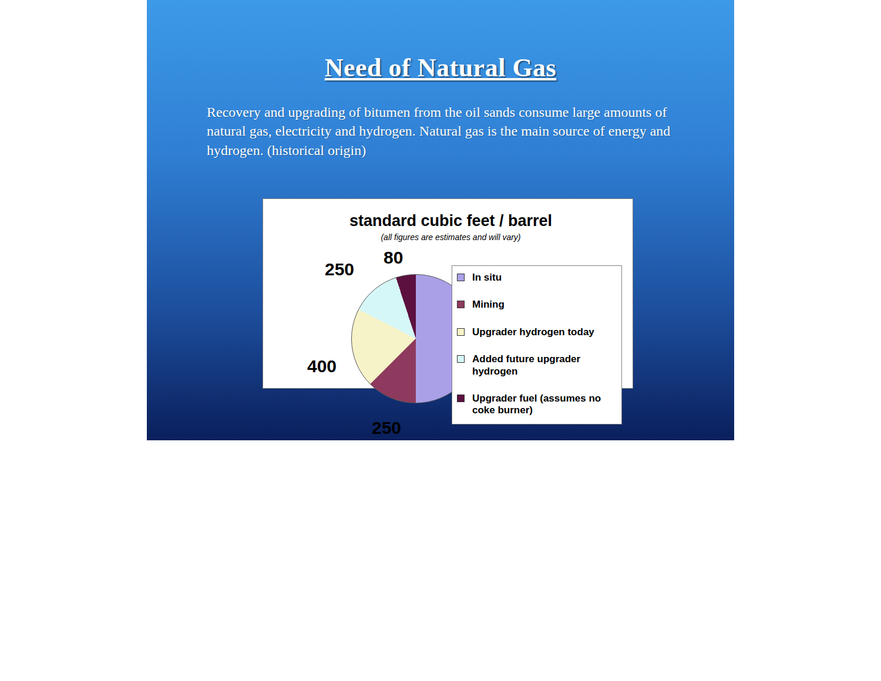Need of Natural Gas
Recovery and upgrading of bitumen from the oil sands consume large amounts of natural gas, electricity and hydrogen. Natural gas is the main source of energy and hydrogen. (historical origin)
standard cubic feet / barrel
(all figures are estimates and will vary)
1000 250 400 250 80
In situ
Mining
Upgrader hydrogen today
Added future upgrader hydrogen
Upgrader fuel (assumes no coke burner)